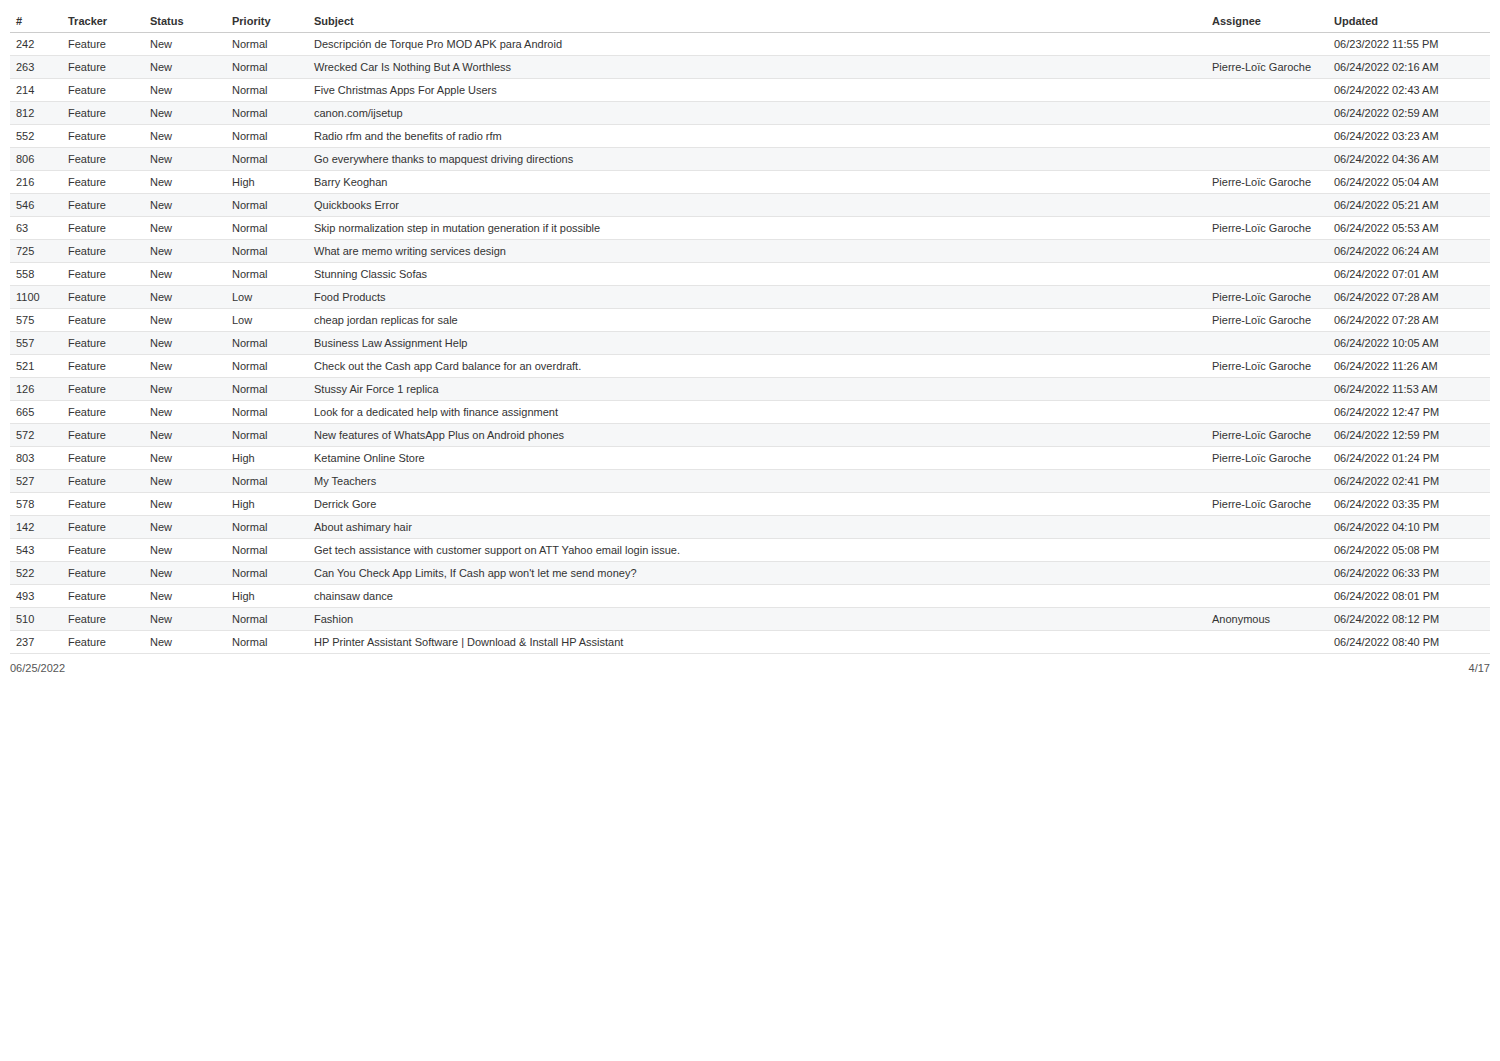| # | Tracker | Status | Priority | Subject | Assignee | Updated |
| --- | --- | --- | --- | --- | --- | --- |
| 242 | Feature | New | Normal | Descripción de Torque Pro MOD APK para Android | | 06/23/2022 11:55 PM |
| 263 | Feature | New | Normal | Wrecked Car Is Nothing But A Worthless | Pierre-Loïc Garoche | 06/24/2022 02:16 AM |
| 214 | Feature | New | Normal | Five Christmas Apps For Apple Users | | 06/24/2022 02:43 AM |
| 812 | Feature | New | Normal | canon.com/ijsetup | | 06/24/2022 02:59 AM |
| 552 | Feature | New | Normal | Radio rfm and the benefits of radio rfm | | 06/24/2022 03:23 AM |
| 806 | Feature | New | Normal | Go everywhere thanks to mapquest driving directions | | 06/24/2022 04:36 AM |
| 216 | Feature | New | High | Barry Keoghan | Pierre-Loïc Garoche | 06/24/2022 05:04 AM |
| 546 | Feature | New | Normal | Quickbooks Error | | 06/24/2022 05:21 AM |
| 63 | Feature | New | Normal | Skip normalization step in mutation generation if it possible | Pierre-Loïc Garoche | 06/24/2022 05:53 AM |
| 725 | Feature | New | Normal | What are memo writing services design | | 06/24/2022 06:24 AM |
| 558 | Feature | New | Normal | Stunning Classic Sofas | | 06/24/2022 07:01 AM |
| 1100 | Feature | New | Low | Food Products | Pierre-Loïc Garoche | 06/24/2022 07:28 AM |
| 575 | Feature | New | Low | cheap jordan replicas for sale | Pierre-Loïc Garoche | 06/24/2022 07:28 AM |
| 557 | Feature | New | Normal | Business Law Assignment Help | | 06/24/2022 10:05 AM |
| 521 | Feature | New | Normal | Check out the Cash app Card balance for an overdraft. | Pierre-Loïc Garoche | 06/24/2022 11:26 AM |
| 126 | Feature | New | Normal | Stussy Air Force 1 replica | | 06/24/2022 11:53 AM |
| 665 | Feature | New | Normal | Look for a dedicated help with finance assignment | | 06/24/2022 12:47 PM |
| 572 | Feature | New | Normal | New features of WhatsApp Plus on Android phones | Pierre-Loïc Garoche | 06/24/2022 12:59 PM |
| 803 | Feature | New | High | Ketamine Online Store | Pierre-Loïc Garoche | 06/24/2022 01:24 PM |
| 527 | Feature | New | Normal | My Teachers | | 06/24/2022 02:41 PM |
| 578 | Feature | New | High | Derrick Gore | Pierre-Loïc Garoche | 06/24/2022 03:35 PM |
| 142 | Feature | New | Normal | About ashimary hair | | 06/24/2022 04:10 PM |
| 543 | Feature | New | Normal | Get tech assistance with customer support on ATT Yahoo email login issue. | | 06/24/2022 05:08 PM |
| 522 | Feature | New | Normal | Can You Check App Limits, If Cash app won't let me send money? | | 06/24/2022 06:33 PM |
| 493 | Feature | New | High | chainsaw dance | | 06/24/2022 08:01 PM |
| 510 | Feature | New | Normal | Fashion | Anonymous | 06/24/2022 08:12 PM |
| 237 | Feature | New | Normal | HP Printer Assistant Software / Download & Install HP Assistant | | 06/24/2022 08:40 PM |
06/25/2022 4/17